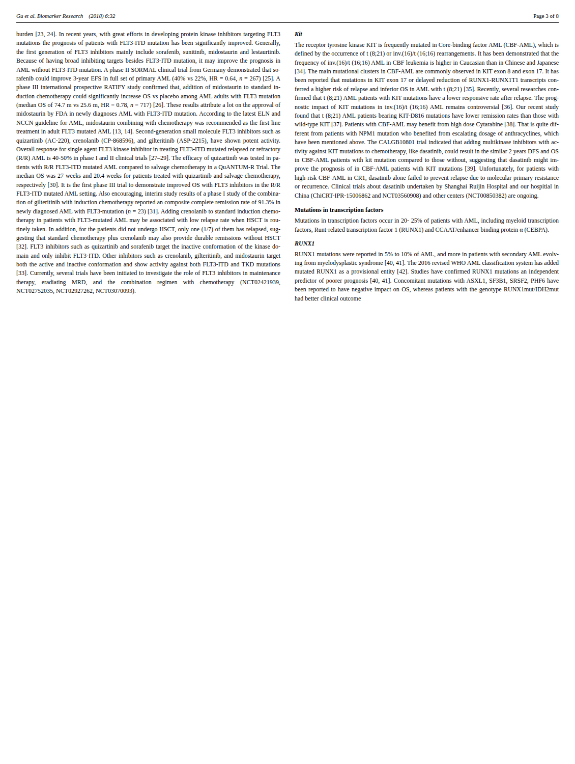Gu et al. Biomarker Research (2018) 6:32
Page 3 of 8
burden [23, 24]. In recent years, with great efforts in developing protein kinase inhibitors targeting FLT3 mutations the prognosis of patients with FLT3-ITD mutation has been significantly improved. Generally, the first generation of FLT3 inhibitors mainly include sorafenib, sunitinib, midostaurin and lestaurtinib. Because of having broad inhibiting targets besides FLT3-ITD mutation, it may improve the prognosis in AML without FLT3-ITD mutation. A phase II SORMAL clinical trial from Germany demonstrated that sorafenib could improve 3-year EFS in full set of primary AML (40% vs 22%, HR = 0.64, n = 267) [25]. A phase III international prospective RATIFY study confirmed that, addition of midostaurin to standard induction chemotherapy could significantly increase OS vs placebo among AML adults with FLT3 mutation (median OS of 74.7 m vs 25.6 m, HR = 0.78, n = 717) [26]. These results attribute a lot on the approval of midostaurin by FDA in newly diagnoses AML with FLT3-ITD mutation. According to the latest ELN and NCCN guideline for AML, midostaurin combining with chemotherapy was recommended as the first line treatment in adult FLT3 mutated AML [13, 14]. Second-generation small molecule FLT3 inhibitors such as quizartinib (AC-220), crenolanib (CP-868596), and gilteritinib (ASP-2215), have shown potent activity. Overall response for single agent FLT3 kinase inhibitor in treating FLT3-ITD mutated relapsed or refractory (R/R) AML is 40-50% in phase I and II clinical trials [27–29]. The efficacy of quizartinib was tested in patients with R/R FLT3-ITD mutated AML compared to salvage chemotherapy in a QuANTUM-R Trial. The median OS was 27 weeks and 20.4 weeks for patients treated with quizartinib and salvage chemotherapy, respectively [30]. It is the first phase III trial to demonstrate improved OS with FLT3 inhibitors in the R/R FLT3-ITD mutated AML setting. Also encouraging, interim study results of a phase I study of the combination of gilteritinib with induction chemotherapy reported an composite complete remission rate of 91.3% in newly diagnosed AML with FLT3-mutation (n = 23) [31]. Adding crenolanib to standard induction chemotherapy in patients with FLT3-mutated AML may be associated with low relapse rate when HSCT is routinely taken. In addition, for the patients did not undergo HSCT, only one (1/7) of them has relapsed, suggesting that standard chemotherapy plus crenolanib may also provide durable remissions without HSCT [32]. FLT3 inhibitors such as quizartinib and sorafenib target the inactive conformation of the kinase domain and only inhibit FLT3-ITD. Other inhibitors such as crenolanib, gilteritinib, and midostaurin target both the active and inactive conformation and show activity against both FLT3-ITD and TKD mutations [33]. Currently, several trials have been initiated to investigate the role of FLT3 inhibitors in maintenance therapy, eradiating MRD, and the combination regimen with chemotherapy (NCT02421939, NCT02752035, NCT02927262, NCT03070093).
Kit
The receptor tyrosine kinase KIT is frequently mutated in Core-binding factor AML (CBF-AML), which is defined by the occurrence of t (8;21) or inv.(16)/t (16;16) rearrangements. It has been demonstrated that the frequency of inv.(16)/t (16;16) AML in CBF leukemia is higher in Caucasian than in Chinese and Japanese [34]. The main mutational clusters in CBF-AML are commonly observed in KIT exon 8 and exon 17. It has been reported that mutations in KIT exon 17 or delayed reduction of RUNX1-RUNX1T1 transcripts conferred a higher risk of relapse and inferior OS in AML with t (8;21) [35]. Recently, several researches confirmed that t (8;21) AML patients with KIT mutations have a lower responsive rate after relapse. The prognostic impact of KIT mutations in inv.(16)/t (16;16) AML remains controversial [36]. Our recent study found that t (8;21) AML patients bearing KIT-D816 mutations have lower remission rates than those with wild-type KIT [37]. Patients with CBF-AML may benefit from high dose Cytarabine [38]. That is quite different from patients with NPM1 mutation who benefited from escalating dosage of anthracyclines, which have been mentioned above. The CALGB10801 trial indicated that adding multikinase inhibitors with activity against KIT mutations to chemotherapy, like dasatinib, could result in the similar 2 years DFS and OS in CBF-AML patients with kit mutation compared to those without, suggesting that dasatinib might improve the prognosis of in CBF-AML patients with KIT mutations [39]. Unfortunately, for patients with high-risk CBF-AML in CR1, dasatinib alone failed to prevent relapse due to molecular primary resistance or recurrence. Clinical trials about dasatinib undertaken by Shanghai Ruijin Hospital and our hospitial in China (ChiCRT-IPR-15006862 and NCT03560908) and other centers (NCT00850382) are ongoing.
Mutations in transcription factors
Mutations in transcription factors occur in 20- 25% of patients with AML, including myeloid transcription factors, Runt-related transcription factor 1 (RUNX1) and CCAAT/enhancer binding protein α (CEBPA).
RUNX1
RUNX1 mutations were reported in 5% to 10% of AML, and more in patients with secondary AML evolving from myelodysplastic syndrome [40, 41]. The 2016 revised WHO AML classification system has added mutated RUNX1 as a provisional entity [42]. Studies have confirmed RUNX1 mutations an independent predictor of poorer prognosis [40, 41]. Concomitant mutations with ASXL1, SF3B1, SRSF2, PHF6 have been reported to have negative impact on OS, whereas patients with the genotype RUNX1mut/IDH2mut had better clinical outcome